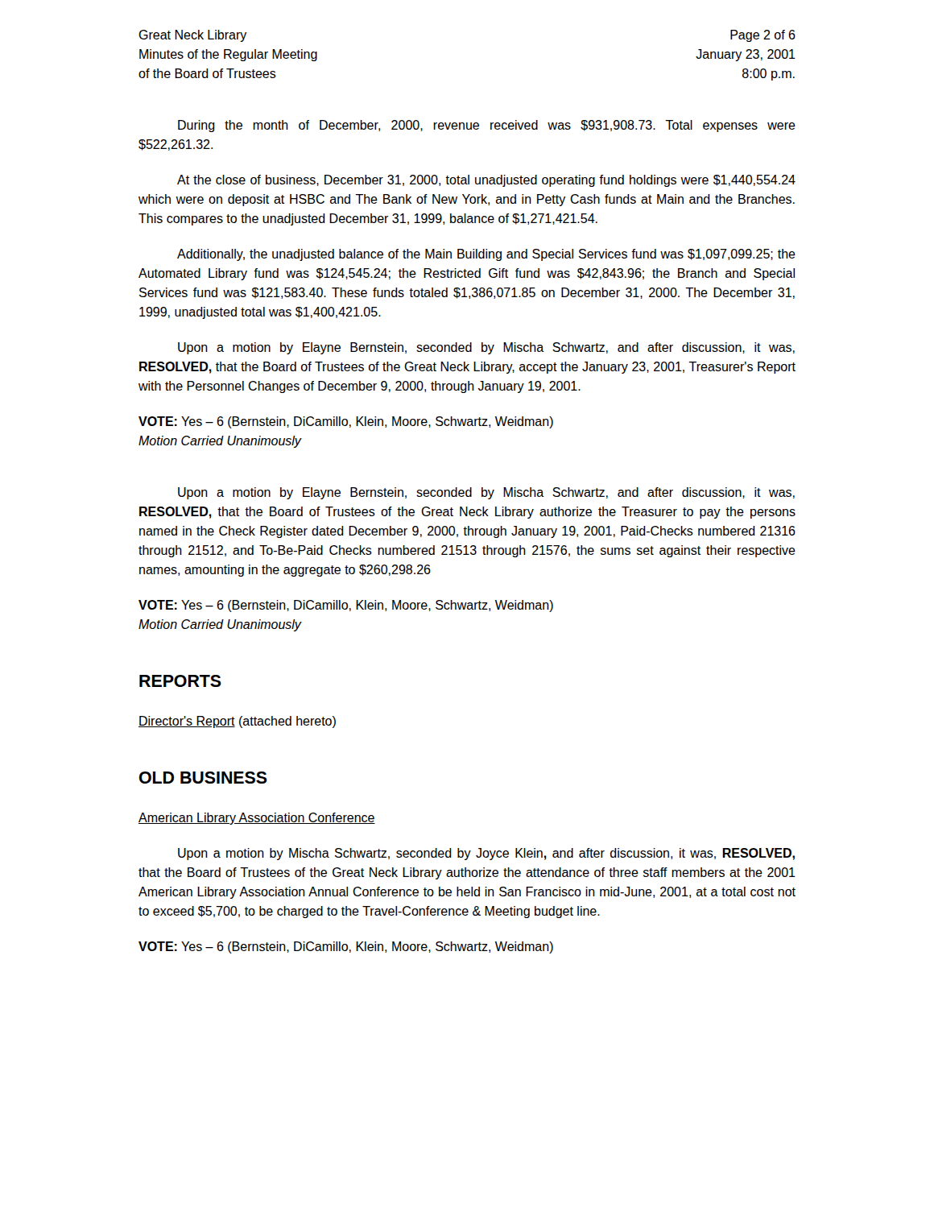Great Neck Library Minutes of the Regular Meeting of the Board of Trustees
Page 2 of 6 January 23, 2001 8:00 p.m.
During the month of December, 2000, revenue received was $931,908.73. Total expenses were $522,261.32.
At the close of business, December 31, 2000, total unadjusted operating fund holdings were $1,440,554.24 which were on deposit at HSBC and The Bank of New York, and in Petty Cash funds at Main and the Branches. This compares to the unadjusted December 31, 1999, balance of $1,271,421.54.
Additionally, the unadjusted balance of the Main Building and Special Services fund was $1,097,099.25; the Automated Library fund was $124,545.24; the Restricted Gift fund was $42,843.96; the Branch and Special Services fund was $121,583.40. These funds totaled $1,386,071.85 on December 31, 2000. The December 31, 1999, unadjusted total was $1,400,421.05.
Upon a motion by Elayne Bernstein, seconded by Mischa Schwartz, and after discussion, it was, RESOLVED, that the Board of Trustees of the Great Neck Library, accept the January 23, 2001, Treasurer's Report with the Personnel Changes of December 9, 2000, through January 19, 2001.
VOTE: Yes – 6 (Bernstein, DiCamillo, Klein, Moore, Schwartz, Weidman)
Motion Carried Unanimously
Upon a motion by Elayne Bernstein, seconded by Mischa Schwartz, and after discussion, it was, RESOLVED, that the Board of Trustees of the Great Neck Library authorize the Treasurer to pay the persons named in the Check Register dated December 9, 2000, through January 19, 2001, Paid-Checks numbered 21316 through 21512, and To-Be-Paid Checks numbered 21513 through 21576, the sums set against their respective names, amounting in the aggregate to $260,298.26
VOTE: Yes – 6 (Bernstein, DiCamillo, Klein, Moore, Schwartz, Weidman)
Motion Carried Unanimously
REPORTS
Director's Report
(attached hereto)
OLD BUSINESS
American Library Association Conference
Upon a motion by Mischa Schwartz, seconded by Joyce Klein, and after discussion, it was, RESOLVED, that the Board of Trustees of the Great Neck Library authorize the attendance of three staff members at the 2001 American Library Association Annual Conference to be held in San Francisco in mid-June, 2001, at a total cost not to exceed $5,700, to be charged to the Travel-Conference & Meeting budget line.
VOTE: Yes – 6 (Bernstein, DiCamillo, Klein, Moore, Schwartz, Weidman)